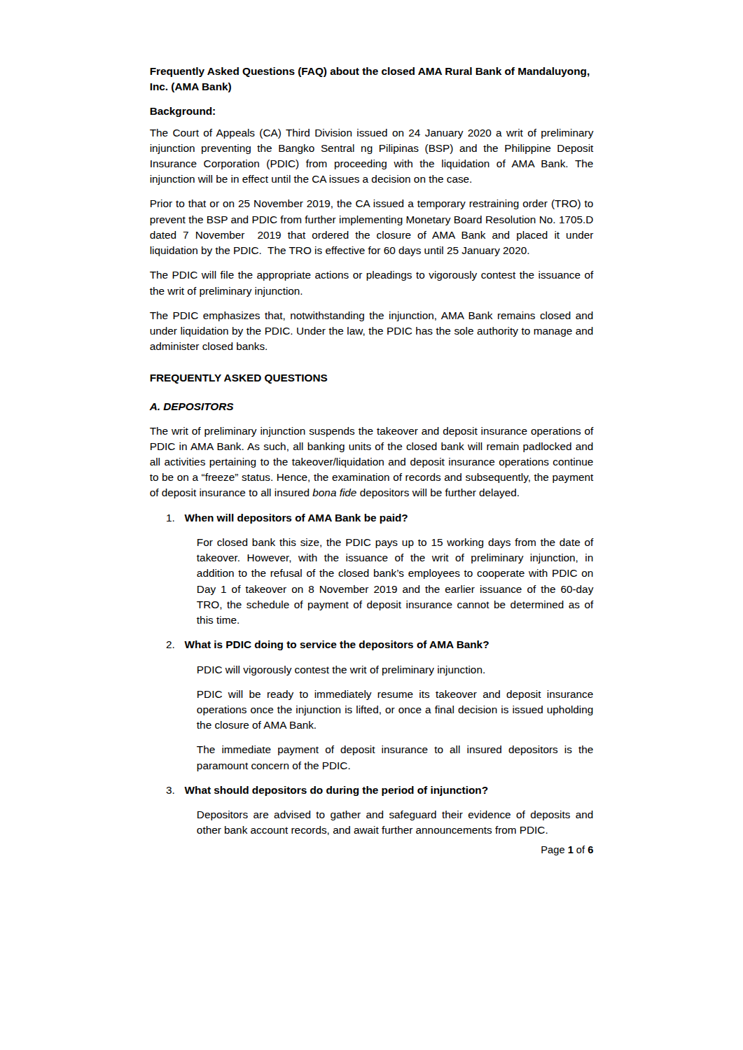Frequently Asked Questions (FAQ) about the closed AMA Rural Bank of Mandaluyong, Inc. (AMA Bank)
Background:
The Court of Appeals (CA) Third Division issued on 24 January 2020 a writ of preliminary injunction preventing the Bangko Sentral ng Pilipinas (BSP) and the Philippine Deposit Insurance Corporation (PDIC) from proceeding with the liquidation of AMA Bank. The injunction will be in effect until the CA issues a decision on the case.
Prior to that or on 25 November 2019, the CA issued a temporary restraining order (TRO) to prevent the BSP and PDIC from further implementing Monetary Board Resolution No. 1705.D dated 7 November 2019 that ordered the closure of AMA Bank and placed it under liquidation by the PDIC. The TRO is effective for 60 days until 25 January 2020.
The PDIC will file the appropriate actions or pleadings to vigorously contest the issuance of the writ of preliminary injunction.
The PDIC emphasizes that, notwithstanding the injunction, AMA Bank remains closed and under liquidation by the PDIC. Under the law, the PDIC has the sole authority to manage and administer closed banks.
FREQUENTLY ASKED QUESTIONS
A. DEPOSITORS
The writ of preliminary injunction suspends the takeover and deposit insurance operations of PDIC in AMA Bank. As such, all banking units of the closed bank will remain padlocked and all activities pertaining to the takeover/liquidation and deposit insurance operations continue to be on a “freeze” status. Hence, the examination of records and subsequently, the payment of deposit insurance to all insured bona fide depositors will be further delayed.
When will depositors of AMA Bank be paid?
For closed bank this size, the PDIC pays up to 15 working days from the date of takeover. However, with the issuance of the writ of preliminary injunction, in addition to the refusal of the closed bank’s employees to cooperate with PDIC on Day 1 of takeover on 8 November 2019 and the earlier issuance of the 60-day TRO, the schedule of payment of deposit insurance cannot be determined as of this time.
What is PDIC doing to service the depositors of AMA Bank?
PDIC will vigorously contest the writ of preliminary injunction.
PDIC will be ready to immediately resume its takeover and deposit insurance operations once the injunction is lifted, or once a final decision is issued upholding the closure of AMA Bank.
The immediate payment of deposit insurance to all insured depositors is the paramount concern of the PDIC.
What should depositors do during the period of injunction?
Depositors are advised to gather and safeguard their evidence of deposits and other bank account records, and await further announcements from PDIC.
Page 1 of 6